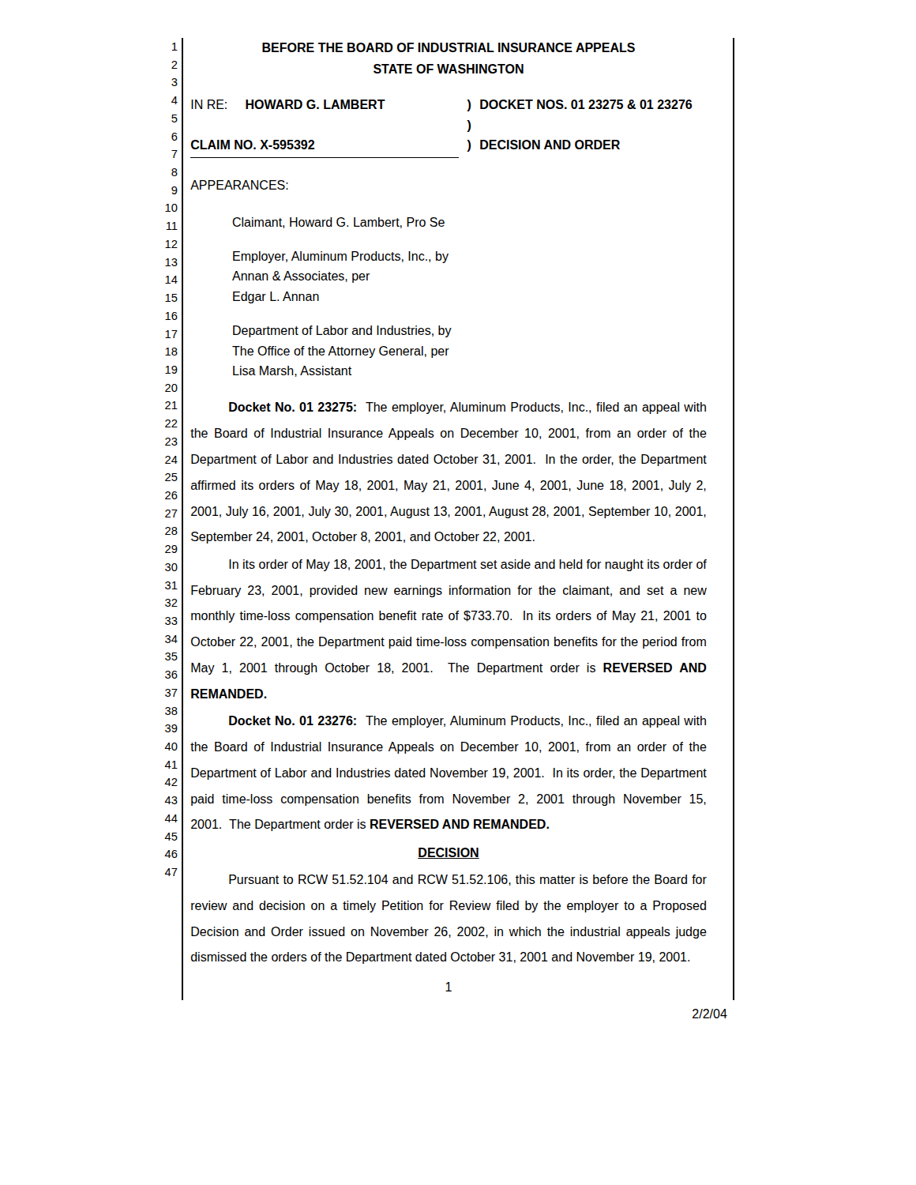1
2
3
4
5
6
7
8
9
10
11
12
13
14
15
16
17
18
19
20
21
22
23
24
25
26
27
28
29
30
31
32
33
34
35
36
37
38
39
40
41
42
43
44
45
46
47
BEFORE THE BOARD OF INDUSTRIAL INSURANCE APPEALS
STATE OF WASHINGTON
| IN RE: HOWARD G. LAMBERT | ) | DOCKET NOS. 01 23275 & 01 23276 |
| | ) | |
| CLAIM NO. X-595392 | ) | DECISION AND ORDER |
APPEARANCES:
Claimant, Howard G. Lambert, Pro Se
Employer, Aluminum Products, Inc., by
Annan & Associates, per
Edgar L. Annan
Department of Labor and Industries, by
The Office of the Attorney General, per
Lisa Marsh, Assistant
Docket No. 01 23275: The employer, Aluminum Products, Inc., filed an appeal with the Board of Industrial Insurance Appeals on December 10, 2001, from an order of the Department of Labor and Industries dated October 31, 2001. In the order, the Department affirmed its orders of May 18, 2001, May 21, 2001, June 4, 2001, June 18, 2001, July 2, 2001, July 16, 2001, July 30, 2001, August 13, 2001, August 28, 2001, September 10, 2001, September 24, 2001, October 8, 2001, and October 22, 2001.
In its order of May 18, 2001, the Department set aside and held for naught its order of February 23, 2001, provided new earnings information for the claimant, and set a new monthly time-loss compensation benefit rate of $733.70. In its orders of May 21, 2001 to October 22, 2001, the Department paid time-loss compensation benefits for the period from May 1, 2001 through October 18, 2001. The Department order is REVERSED AND REMANDED.
Docket No. 01 23276: The employer, Aluminum Products, Inc., filed an appeal with the Board of Industrial Insurance Appeals on December 10, 2001, from an order of the Department of Labor and Industries dated November 19, 2001. In its order, the Department paid time-loss compensation benefits from November 2, 2001 through November 15, 2001. The Department order is REVERSED AND REMANDED.
DECISION
Pursuant to RCW 51.52.104 and RCW 51.52.106, this matter is before the Board for review and decision on a timely Petition for Review filed by the employer to a Proposed Decision and Order issued on November 26, 2002, in which the industrial appeals judge dismissed the orders of the Department dated October 31, 2001 and November 19, 2001.
1
2/2/04